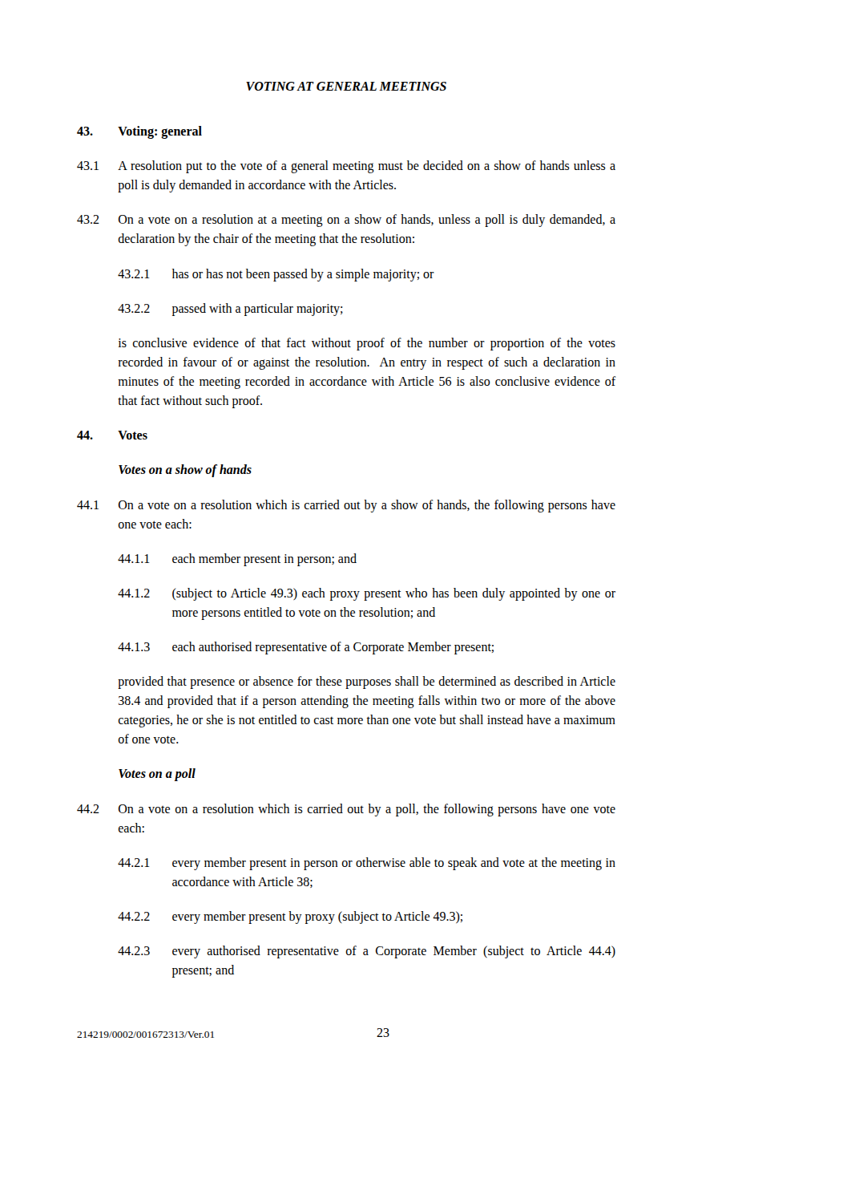VOTING AT GENERAL MEETINGS
43.
Voting: general
43.1
A resolution put to the vote of a general meeting must be decided on a show of hands unless a poll is duly demanded in accordance with the Articles.
43.2
On a vote on a resolution at a meeting on a show of hands, unless a poll is duly demanded, a declaration by the chair of the meeting that the resolution:
43.2.1
has or has not been passed by a simple majority; or
43.2.2
passed with a particular majority;
is conclusive evidence of that fact without proof of the number or proportion of the votes recorded in favour of or against the resolution. An entry in respect of such a declaration in minutes of the meeting recorded in accordance with Article 56 is also conclusive evidence of that fact without such proof.
44.
Votes
Votes on a show of hands
44.1
On a vote on a resolution which is carried out by a show of hands, the following persons have one vote each:
44.1.1
each member present in person; and
44.1.2
(subject to Article 49.3) each proxy present who has been duly appointed by one or more persons entitled to vote on the resolution; and
44.1.3
each authorised representative of a Corporate Member present;
provided that presence or absence for these purposes shall be determined as described in Article 38.4 and provided that if a person attending the meeting falls within two or more of the above categories, he or she is not entitled to cast more than one vote but shall instead have a maximum of one vote.
Votes on a poll
44.2
On a vote on a resolution which is carried out by a poll, the following persons have one vote each:
44.2.1
every member present in person or otherwise able to speak and vote at the meeting in accordance with Article 38;
44.2.2
every member present by proxy (subject to Article 49.3);
44.2.3
every authorised representative of a Corporate Member (subject to Article 44.4) present; and
214219/0002/001672313/Ver.01
23